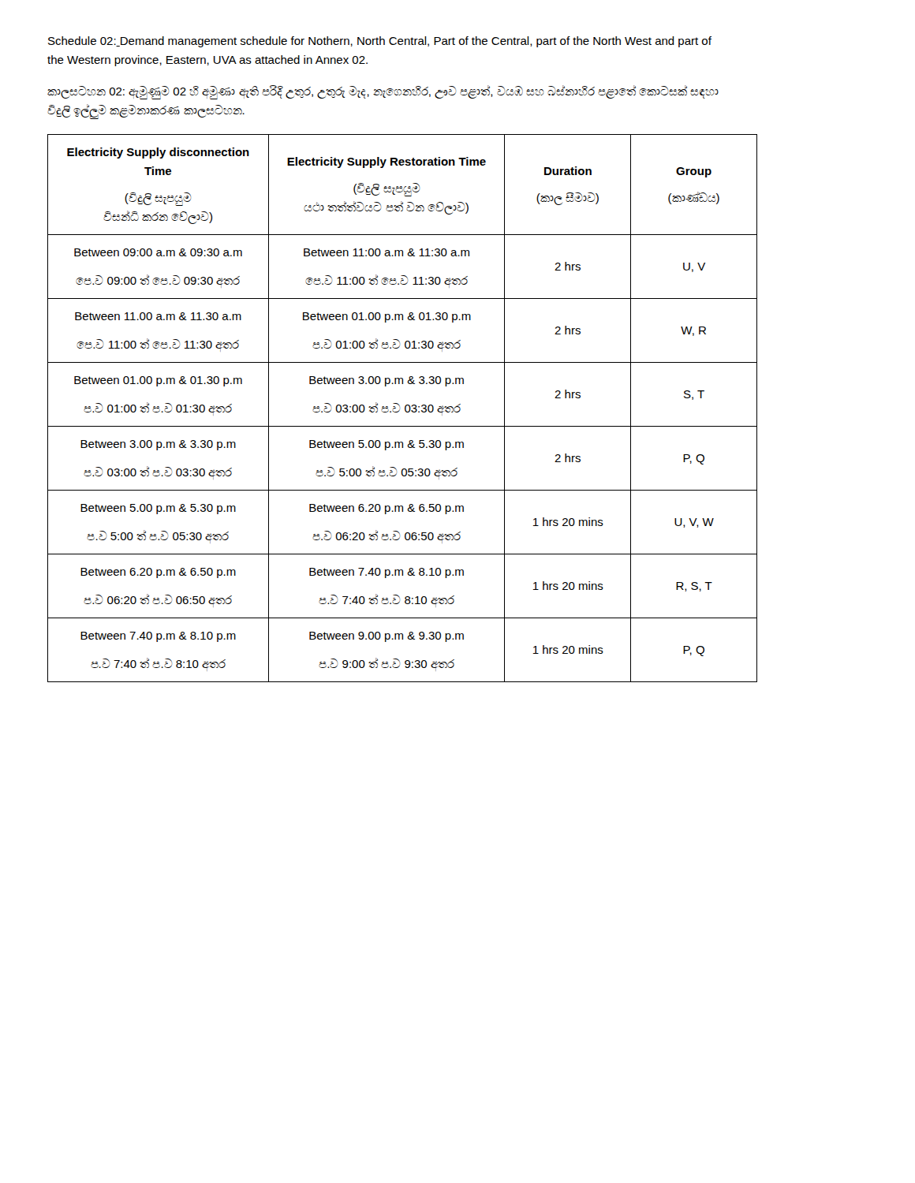Schedule 02: Demand management schedule for Nothern, North Central, Part of the Central, part of the North West and part of the Western province, Eastern, UVA as attached in Annex 02.
කාලසටහන 02: ඇමුණුම 02 හි අමුණා ඇති පරිදි උතුර, උතුරු මැද, නැගෙනහිර, ඌව පළාත්, වයඹ සහ බස්නාහිර පළාතේ කොටසක් සඳහා විදුලි ඉල්ලුම කළමනාකරණ කාලසටහන.
| Electricity Supply disconnection Time (විදුලි සැපයුම විසන්ධි කරන වේලාව) | Electricity Supply Restoration Time (විදුලි සැපයුම යථා තත්ත්වයට පත් වන වේලාව) | Duration (කාල සීමාව) | Group (කාණ්ඩය) |
| --- | --- | --- | --- |
| Between 09:00 a.m & 09:30 a.m පෙ.ව 09:00 ත් පෙ.ව 09:30 අතර | Between 11:00 a.m & 11:30 a.m පෙ.ව 11:00 ත් පෙ.ව 11:30 අතර | 2 hrs | U, V |
| Between 11.00 a.m & 11.30 a.m පෙ.ව 11:00 ත් පෙ.ව 11:30 අතර | Between 01.00 p.m & 01.30 p.m ප.ව 01:00 ත් ප.ව 01:30 අතර | 2 hrs | W, R |
| Between 01.00 p.m & 01.30 p.m ප.ව 01:00 ත් ප.ව 01:30 අතර | Between 3.00 p.m & 3.30 p.m ප.ව 03:00 ත් ප.ව 03:30 අතර | 2 hrs | S, T |
| Between 3.00 p.m & 3.30 p.m ප.ව 03:00 ත් ප.ව 03:30 අතර | Between 5.00 p.m & 5.30 p.m ප.ව 5:00 ත් ප.ව 05:30 අතර | 2 hrs | P, Q |
| Between 5.00 p.m & 5.30 p.m ප.ව 5:00 ත් ප.ව 05:30 අතර | Between 6.20 p.m & 6.50 p.m ප.ව 06:20 ත් ප.ව 06:50 අතර | 1 hrs 20 mins | U, V, W |
| Between 6.20 p.m & 6.50 p.m ප.ව 06:20 ත් ප.ව 06:50 අතර | Between 7.40 p.m & 8.10 p.m ප.ව 7:40 ත් ප.ව 8:10 අතර | 1 hrs 20 mins | R, S, T |
| Between 7.40 p.m & 8.10 p.m ප.ව 7:40 ත් ප.ව 8:10 අතර | Between 9.00 p.m & 9.30 p.m ප.ව 9:00 ත් ප.ව 9:30 අතර | 1 hrs 20 mins | P, Q |